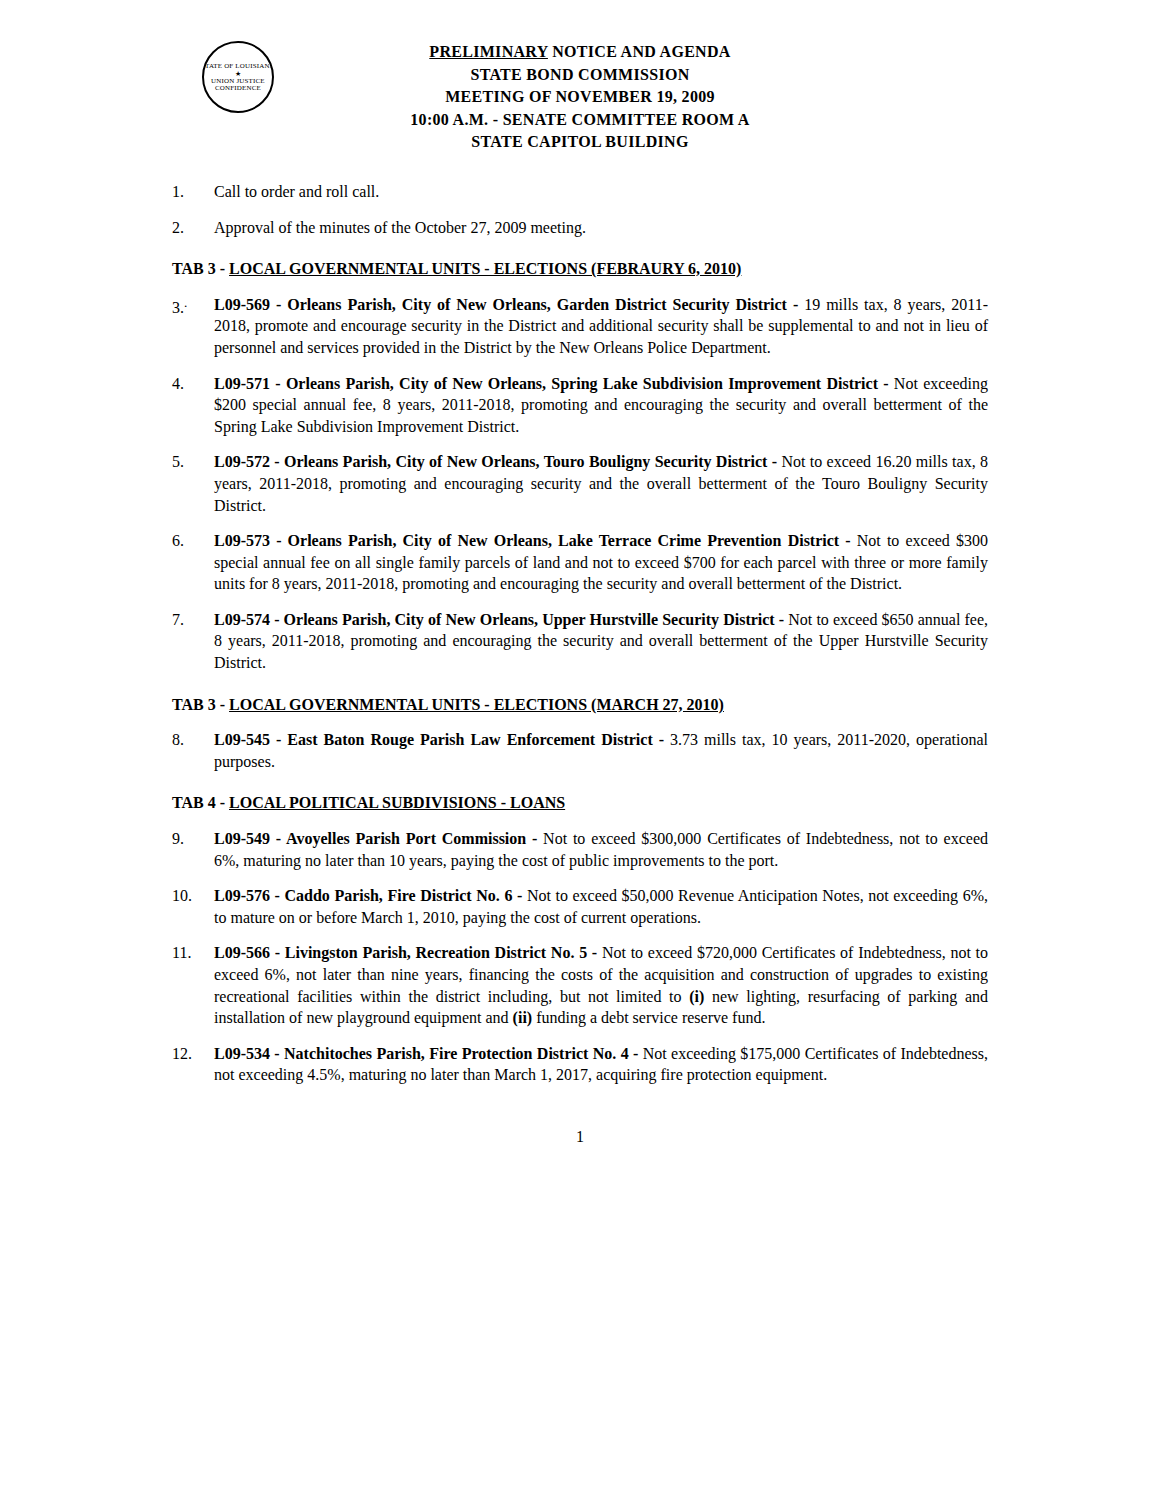STATE OF LOUISIANA
★
UNION JUSTICE
CONFIDENCE
PRELIMINARY NOTICE AND AGENDA
STATE BOND COMMISSION
MEETING OF NOVEMBER 19, 2009
10:00 A.M. - SENATE COMMITTEE ROOM A
STATE CAPITOL BUILDING
1. Call to order and roll call.
2. Approval of the minutes of the October 27, 2009 meeting.
TAB 3 - LOCAL GOVERNMENTAL UNITS - ELECTIONS (FEBRAURY 6, 2010)
3.. L09-569 - Orleans Parish, City of New Orleans, Garden District Security District - 19 mills tax, 8 years, 2011-2018, promote and encourage security in the District and additional security shall be supplemental to and not in lieu of personnel and services provided in the District by the New Orleans Police Department.
4. L09-571 - Orleans Parish, City of New Orleans, Spring Lake Subdivision Improvement District - Not exceeding $200 special annual fee, 8 years, 2011-2018, promoting and encouraging the security and overall betterment of the Spring Lake Subdivision Improvement District.
5. L09-572 - Orleans Parish, City of New Orleans, Touro Bouligny Security District - Not to exceed 16.20 mills tax, 8 years, 2011-2018, promoting and encouraging security and the overall betterment of the Touro Bouligny Security District.
6. L09-573 - Orleans Parish, City of New Orleans, Lake Terrace Crime Prevention District - Not to exceed $300 special annual fee on all single family parcels of land and not to exceed $700 for each parcel with three or more family units for 8 years, 2011-2018, promoting and encouraging the security and overall betterment of the District.
7. L09-574 - Orleans Parish, City of New Orleans, Upper Hurstville Security District - Not to exceed $650 annual fee, 8 years, 2011-2018, promoting and encouraging the security and overall betterment of the Upper Hurstville Security District.
TAB 3 - LOCAL GOVERNMENTAL UNITS - ELECTIONS (MARCH 27, 2010)
8. L09-545 - East Baton Rouge Parish Law Enforcement District - 3.73 mills tax, 10 years, 2011-2020, operational purposes.
TAB 4 - LOCAL POLITICAL SUBDIVISIONS - LOANS
9. L09-549 - Avoyelles Parish Port Commission - Not to exceed $300,000 Certificates of Indebtedness, not to exceed 6%, maturing no later than 10 years, paying the cost of public improvements to the port.
10. L09-576 - Caddo Parish, Fire District No. 6 - Not to exceed $50,000 Revenue Anticipation Notes, not exceeding 6%, to mature on or before March 1, 2010, paying the cost of current operations.
11. L09-566 - Livingston Parish, Recreation District No. 5 - Not to exceed $720,000 Certificates of Indebtedness, not to exceed 6%, not later than nine years, financing the costs of the acquisition and construction of upgrades to existing recreational facilities within the district including, but not limited to (i) new lighting, resurfacing of parking and installation of new playground equipment and (ii) funding a debt service reserve fund.
12. L09-534 - Natchitoches Parish, Fire Protection District No. 4 - Not exceeding $175,000 Certificates of Indebtedness, not exceeding 4.5%, maturing no later than March 1, 2017, acquiring fire protection equipment.
1